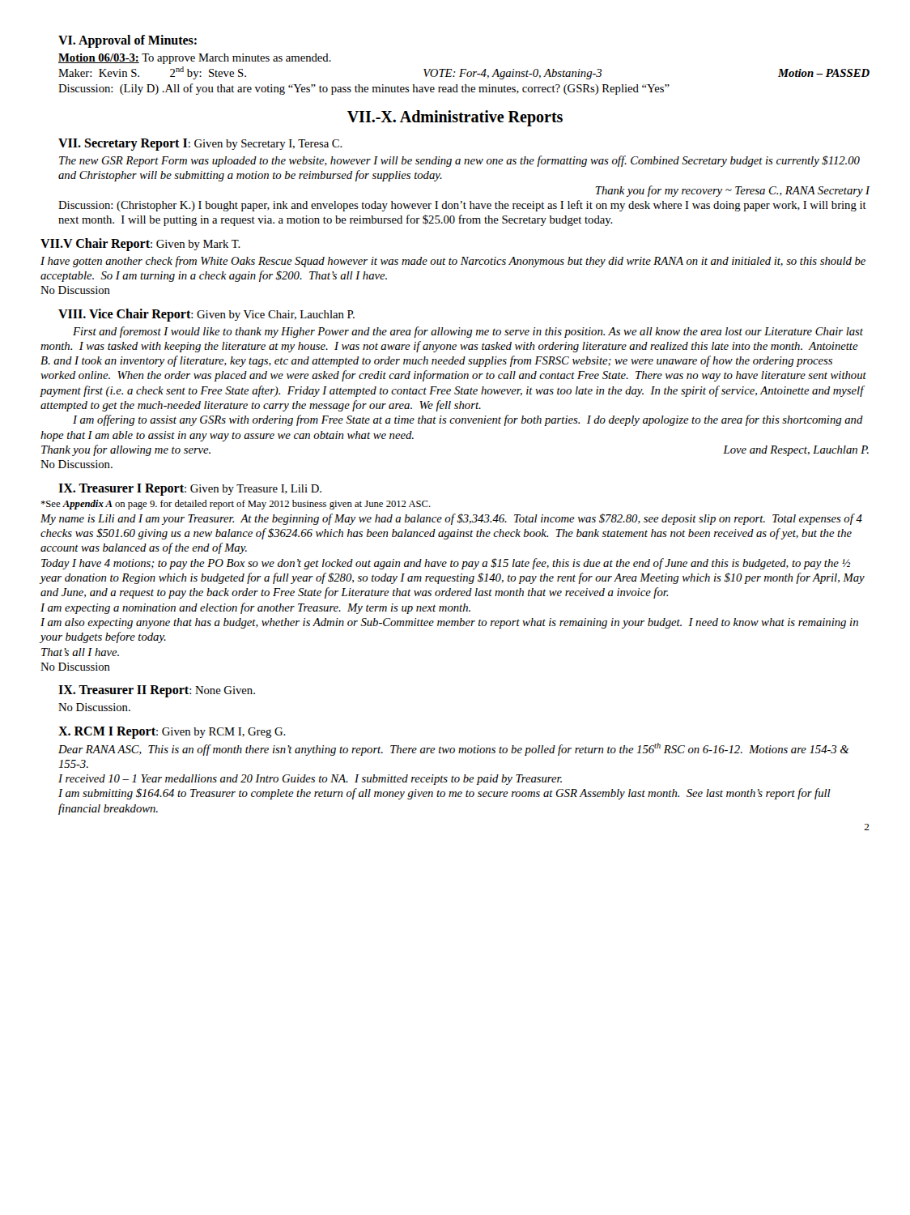VI. Approval of Minutes:
Motion 06/03-3: To approve March minutes as amended.
Maker: Kevin S. 2nd by: Steve S. VOTE: For-4, Against-0, Abstaning-3 Motion – PASSED
Discussion: (Lily D) .All of you that are voting “Yes” to pass the minutes have read the minutes, correct? (GSRs) Replied “Yes”
VII.-X. Administrative Reports
VII. Secretary Report I: Given by Secretary I, Teresa C.
The new GSR Report Form was uploaded to the website, however I will be sending a new one as the formatting was off. Combined Secretary budget is currently $112.00 and Christopher will be submitting a motion to be reimbursed for supplies today.
Thank you for my recovery ~ Teresa C., RANA Secretary I
Discussion: (Christopher K.) I bought paper, ink and envelopes today however I don’t have the receipt as I left it on my desk where I was doing paper work, I will bring it next month. I will be putting in a request via. a motion to be reimbursed for $25.00 from the Secretary budget today.
VII.V Chair Report: Given by Mark T.
I have gotten another check from White Oaks Rescue Squad however it was made out to Narcotics Anonymous but they did write RANA on it and initialed it, so this should be acceptable. So I am turning in a check again for $200. That’s all I have.
No Discussion
VIII. Vice Chair Report: Given by Vice Chair, Lauchlan P.
First and foremost I would like to thank my Higher Power and the area for allowing me to serve in this position. As we all know the area lost our Literature Chair last month. I was tasked with keeping the literature at my house. I was not aware if anyone was tasked with ordering literature and realized this late into the month. Antoinette B. and I took an inventory of literature, key tags, etc and attempted to order much needed supplies from FSRSC website; we were unaware of how the ordering process worked online. When the order was placed and we were asked for credit card information or to call and contact Free State. There was no way to have literature sent without payment first (i.e. a check sent to Free State after). Friday I attempted to contact Free State however, it was too late in the day. In the spirit of service, Antoinette and myself attempted to get the much-needed literature to carry the message for our area. We fell short.
I am offering to assist any GSRs with ordering from Free State at a time that is convenient for both parties. I do deeply apologize to the area for this shortcoming and hope that I am able to assist in any way to assure we can obtain what we need.
Thank you for allowing me to serve. Love and Respect, Lauchlan P.
No Discussion.
IX. Treasurer I Report: Given by Treasure I, Lili D.
*See Appendix A on page 9. for detailed report of May 2012 business given at June 2012 ASC.
My name is Lili and I am your Treasurer. At the beginning of May we had a balance of $3,343.46. Total income was $782.80, see deposit slip on report. Total expenses of 4 checks was $501.60 giving us a new balance of $3624.66 which has been balanced against the check book. The bank statement has not been received as of yet, but the the account was balanced as of the end of May.
Today I have 4 motions; to pay the PO Box so we don’t get locked out again and have to pay a $15 late fee, this is due at the end of June and this is budgeted, to pay the ½ year donation to Region which is budgeted for a full year of $280, so today I am requesting $140, to pay the rent for our Area Meeting which is $10 per month for April, May and June, and a request to pay the back order to Free State for Literature that was ordered last month that we received a invoice for.
I am expecting a nomination and election for another Treasure. My term is up next month.
I am also expecting anyone that has a budget, whether is Admin or Sub-Committee member to report what is remaining in your budget. I need to know what is remaining in your budgets before today.
That’s all I have.
No Discussion
IX. Treasurer II Report: None Given.
No Discussion.
X. RCM I Report: Given by RCM I, Greg G.
Dear RANA ASC, This is an off month there isn’t anything to report. There are two motions to be polled for return to the 156th RSC on 6-16-12. Motions are 154-3 & 155-3.
I received 10 – 1 Year medallions and 20 Intro Guides to NA. I submitted receipts to be paid by Treasurer.
I am submitting $164.64 to Treasurer to complete the return of all money given to me to secure rooms at GSR Assembly last month. See last month’s report for full financial breakdown.
2